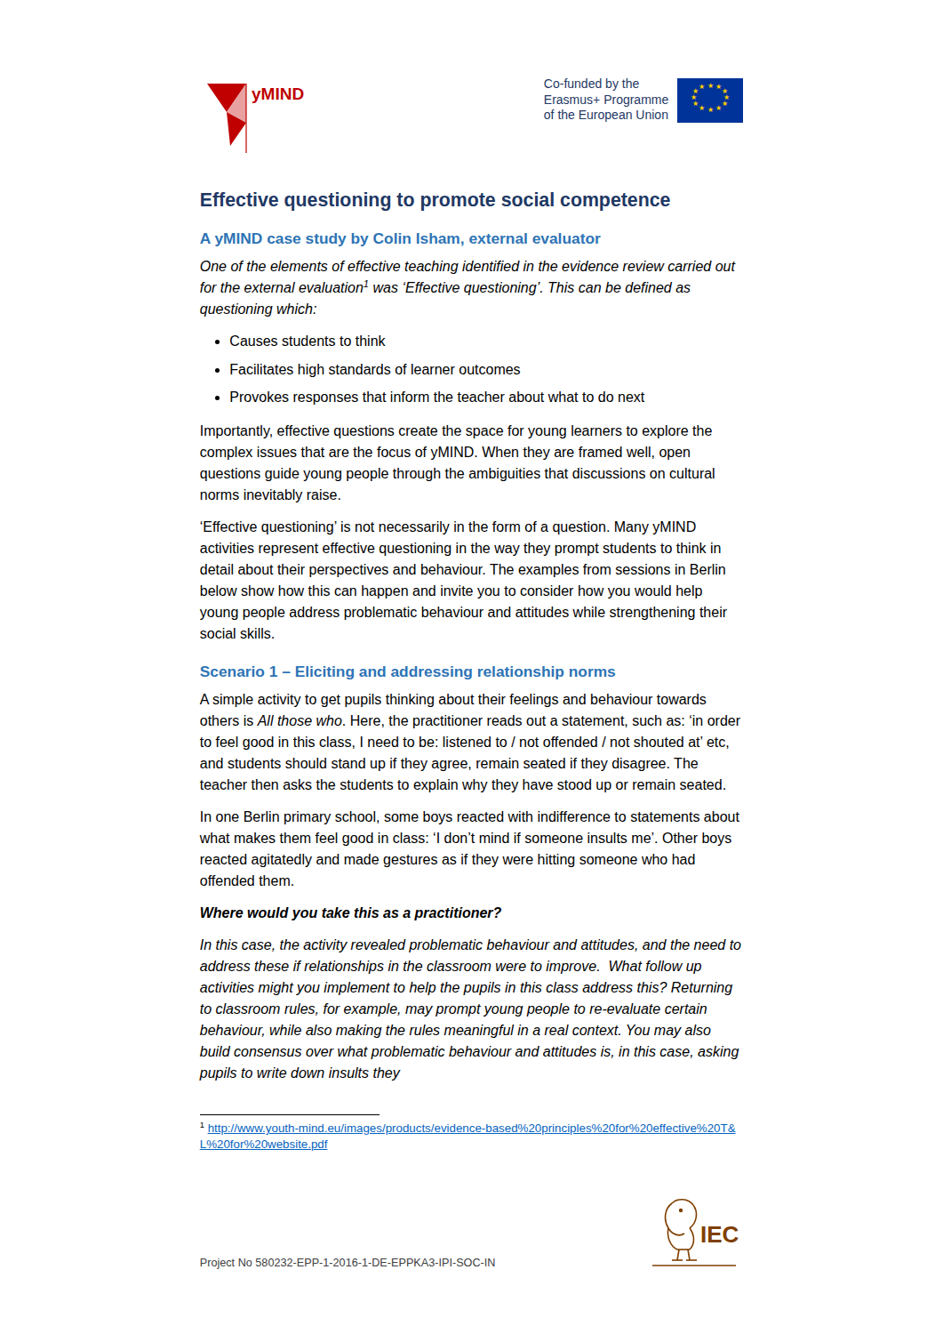yMIND
Co-funded by the
Erasmus+ Programme
of the European Union
★ ★ ★ ★ ★ ★ ★ ★ ★ ★ ★ ★
Effective questioning to promote social competence
A yMIND case study by Colin Isham, external evaluator
One of the elements of effective teaching identified in the evidence review carried out for the external evaluation1 was ‘Effective questioning’. This can be defined as questioning which:
Causes students to think
Facilitates high standards of learner outcomes
Provokes responses that inform the teacher about what to do next
Importantly, effective questions create the space for young learners to explore the complex issues that are the focus of yMIND. When they are framed well, open questions guide young people through the ambiguities that discussions on cultural norms inevitably raise.
‘Effective questioning’ is not necessarily in the form of a question. Many yMIND activities represent effective questioning in the way they prompt students to think in detail about their perspectives and behaviour. The examples from sessions in Berlin below show how this can happen and invite you to consider how you would help young people address problematic behaviour and attitudes while strengthening their social skills.
Scenario 1 – Eliciting and addressing relationship norms
A simple activity to get pupils thinking about their feelings and behaviour towards others is All those who. Here, the practitioner reads out a statement, such as: ‘in order to feel good in this class, I need to be: listened to / not offended / not shouted at’ etc, and students should stand up if they agree, remain seated if they disagree. The teacher then asks the students to explain why they have stood up or remain seated.
In one Berlin primary school, some boys reacted with indifference to statements about what makes them feel good in class: ‘I don’t mind if someone insults me’. Other boys reacted agitatedly and made gestures as if they were hitting someone who had offended them.
Where would you take this as a practitioner?
In this case, the activity revealed problematic behaviour and attitudes, and the need to address these if relationships in the classroom were to improve. What follow up activities might you implement to help the pupils in this class address this? Returning to classroom rules, for example, may prompt young people to re-evaluate certain behaviour, while also making the rules meaningful in a real context. You may also build consensus over what problematic behaviour and attitudes is, in this case, asking pupils to write down insults they
1 http://www.youth-mind.eu/images/products/evidence-based%20principles%20for%20effective%20T&L%20for%20website.pdf
Project No 580232-EPP-1-2016-1-DE-EPPKA3-IPI-SOC-IN
IEC